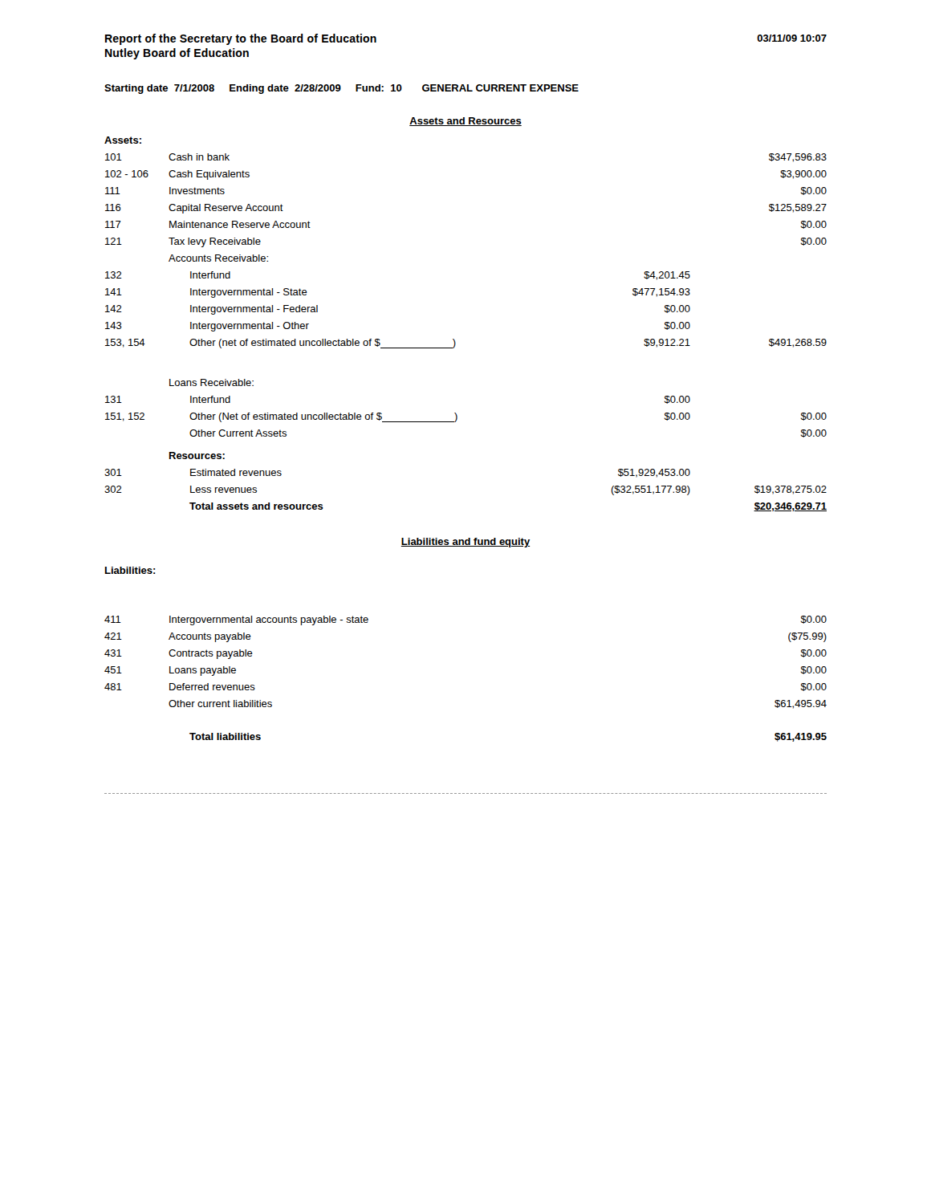03/11/09 10:07
Report of the Secretary to the Board of Education
Nutley Board of Education
Starting date 7/1/2008 Ending date 2/28/2009 Fund: 10 GENERAL CURRENT EXPENSE
Assets and Resources
| Assets: | | |
| 101 | Cash in bank | | $347,596.83 |
| 102 - 106 | Cash Equivalents | | $3,900.00 |
| 111 | Investments | | $0.00 |
| 116 | Capital Reserve Account | | $125,589.27 |
| 117 | Maintenance Reserve Account | | $0.00 |
| 121 | Tax levy Receivable | | $0.00 |
| | Accounts Receivable: | | |
| 132 | Interfund | $4,201.45 | |
| 141 | Intergovernmental - State | $477,154.93 | |
| 142 | Intergovernmental - Federal | $0.00 | |
| 143 | Intergovernmental - Other | $0.00 | |
| 153, 154 | Other (net of estimated uncollectable of $ ) | $9,912.21 | $491,268.59 |
| | Loans Receivable: | | |
| 131 | Interfund | $0.00 | |
| 151, 152 | Other (Net of estimated uncollectable of $ ) | $0.00 | $0.00 |
| | Other Current Assets | | $0.00 |
| | Resources: | | |
| 301 | Estimated revenues | $51,929,453.00 | |
| 302 | Less revenues | ($32,551,177.98) | $19,378,275.02 |
| | Total assets and resources | | $20,346,629.71 |
Liabilities and fund equity
| Liabilities: | | |
| 411 | Intergovernmental accounts payable - state | | $0.00 |
| 421 | Accounts payable | | ($75.99) |
| 431 | Contracts payable | | $0.00 |
| 451 | Loans payable | | $0.00 |
| 481 | Deferred revenues | | $0.00 |
| | Other current liabilities | | $61,495.94 |
| | Total liabilities | | $61,419.95 |